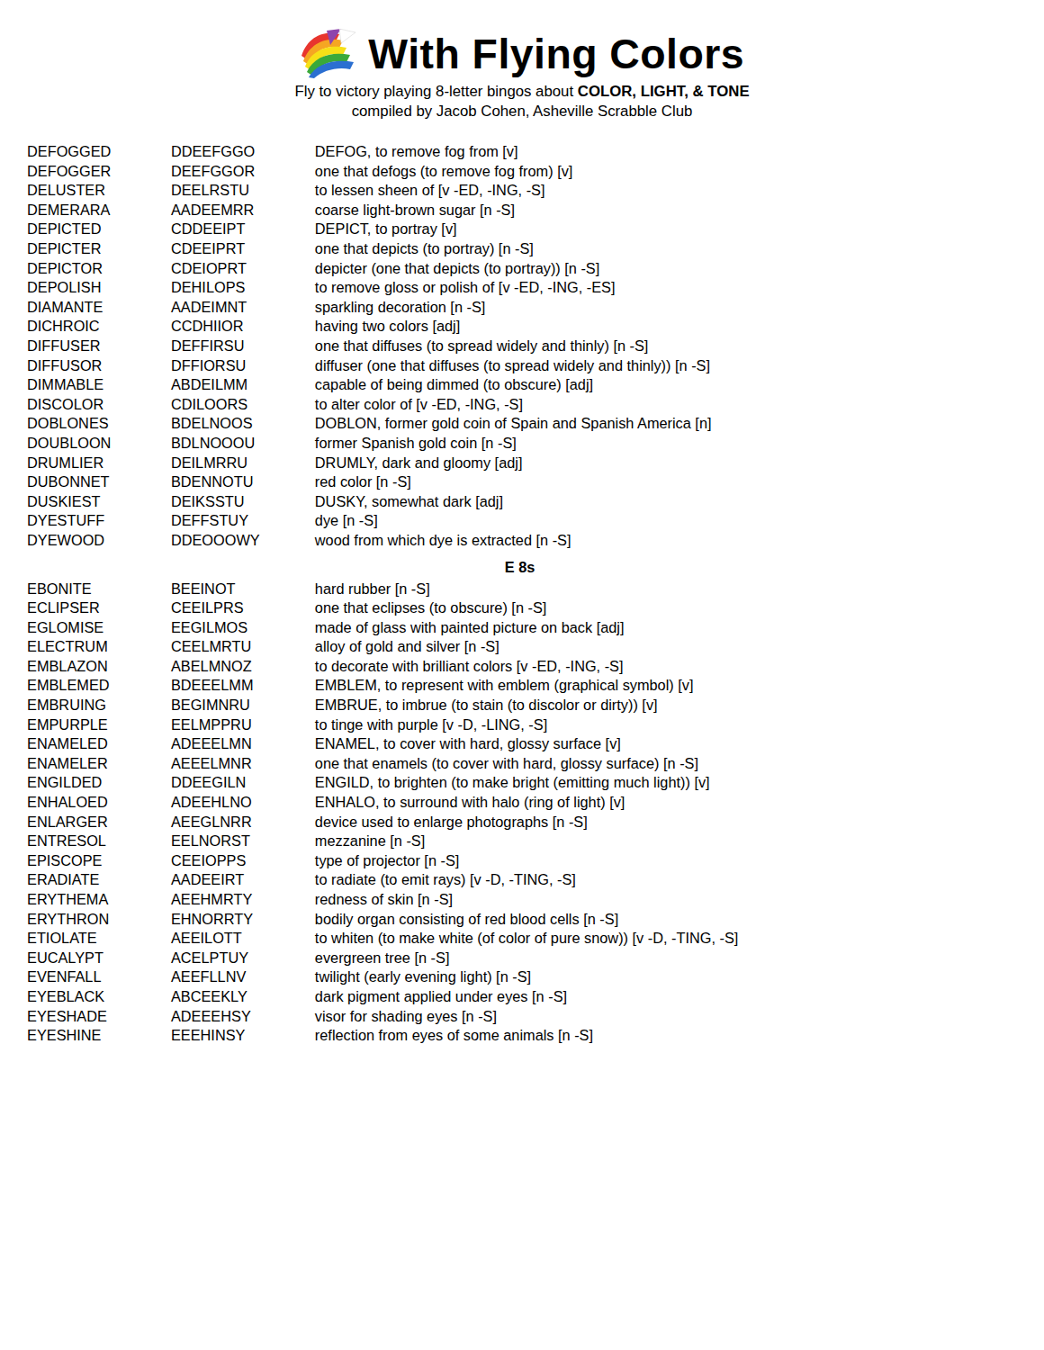With Flying Colors
Fly to victory playing 8-letter bingos about COLOR, LIGHT, & TONE
compiled by Jacob Cohen, Asheville Scrabble Club
| DEFOGGED | DDEEFGGO | DEFOG, to remove fog from [v] |
| DEFOGGER | DEEFGGOR | one that defogs (to remove fog from) [v] |
| DELUSTER | DEELRSTU | to lessen sheen of [v -ED, -ING, -S] |
| DEMERARA | AADEEMRR | coarse light-brown sugar [n -S] |
| DEPICTED | CDDEEIPT | DEPICT, to portray [v] |
| DEPICTER | CDEEIPRT | one that depicts (to portray) [n -S] |
| DEPICTOR | CDEIOPRT | depicter (one that depicts (to portray)) [n -S] |
| DEPOLISH | DEHILOPS | to remove gloss or polish of [v -ED, -ING, -ES] |
| DIAMANTE | AADEIMNT | sparkling decoration [n -S] |
| DICHROIC | CCDHIIOR | having two colors [adj] |
| DIFFUSER | DEFFIRSU | one that diffuses (to spread widely and thinly) [n -S] |
| DIFFUSOR | DFFIORSU | diffuser (one that diffuses (to spread widely and thinly)) [n -S] |
| DIMMABLE | ABDEILMM | capable of being dimmed (to obscure) [adj] |
| DISCOLOR | CDILOORS | to alter color of [v -ED, -ING, -S] |
| DOBLONES | BDELNOOS | DOBLON, former gold coin of Spain and Spanish America [n] |
| DOUBLOON | BDLNOOOU | former Spanish gold coin [n -S] |
| DRUMLIER | DEILMRRU | DRUMLY, dark and gloomy [adj] |
| DUBONNET | BDENNOTU | red color [n -S] |
| DUSKIEST | DEIKSSTU | DUSKY, somewhat dark [adj] |
| DYESTUFF | DEFFSTUY | dye [n -S] |
| DYEWOOD | DDEOOOWY | wood from which dye is extracted [n -S] |
| E 8s |
| EBONITE | BEEINOT | hard rubber [n -S] |
| ECLIPSER | CEEILPRS | one that eclipses (to obscure) [n -S] |
| EGLOMISE | EEGILMOS | made of glass with painted picture on back [adj] |
| ELECTRUM | CEELMRTU | alloy of gold and silver [n -S] |
| EMBLAZON | ABELMNOZ | to decorate with brilliant colors [v -ED, -ING, -S] |
| EMBLEMED | BDEEELMM | EMBLEM, to represent with emblem (graphical symbol) [v] |
| EMBRUING | BEGIMNRU | EMBRUE, to imbrue (to stain (to discolor or dirty)) [v] |
| EMPURPLE | EELMPPRU | to tinge with purple [v -D, -LING, -S] |
| ENAMELED | ADEEELMN | ENAMEL, to cover with hard, glossy surface [v] |
| ENAMELER | AEEELMNR | one that enamels (to cover with hard, glossy surface) [n -S] |
| ENGILDED | DDEEGILN | ENGILD, to brighten (to make bright (emitting much light)) [v] |
| ENHALOED | ADEEHLNO | ENHALO, to surround with halo (ring of light) [v] |
| ENLARGER | AEEGLNRR | device used to enlarge photographs [n -S] |
| ENTRESOL | EELNORST | mezzanine [n -S] |
| EPISCOPE | CEEIOPPS | type of projector [n -S] |
| ERADIATE | AADEEIRT | to radiate (to emit rays) [v -D, -TING, -S] |
| ERYTHEMA | AEEHMRTY | redness of skin [n -S] |
| ERYTHRON | EHNORRTY | bodily organ consisting of red blood cells [n -S] |
| ETIOLATE | AEEILOTT | to whiten (to make white (of color of pure snow)) [v -D, -TING, -S] |
| EUCALYPT | ACELPTUY | evergreen tree [n -S] |
| EVENFALL | AEEFLLNV | twilight (early evening light) [n -S] |
| EYEBLACK | ABCEEKLY | dark pigment applied under eyes [n -S] |
| EYESHADE | ADEEEHSY | visor for shading eyes [n -S] |
| EYESHINE | EEEHINSY | reflection from eyes of some animals [n -S] |